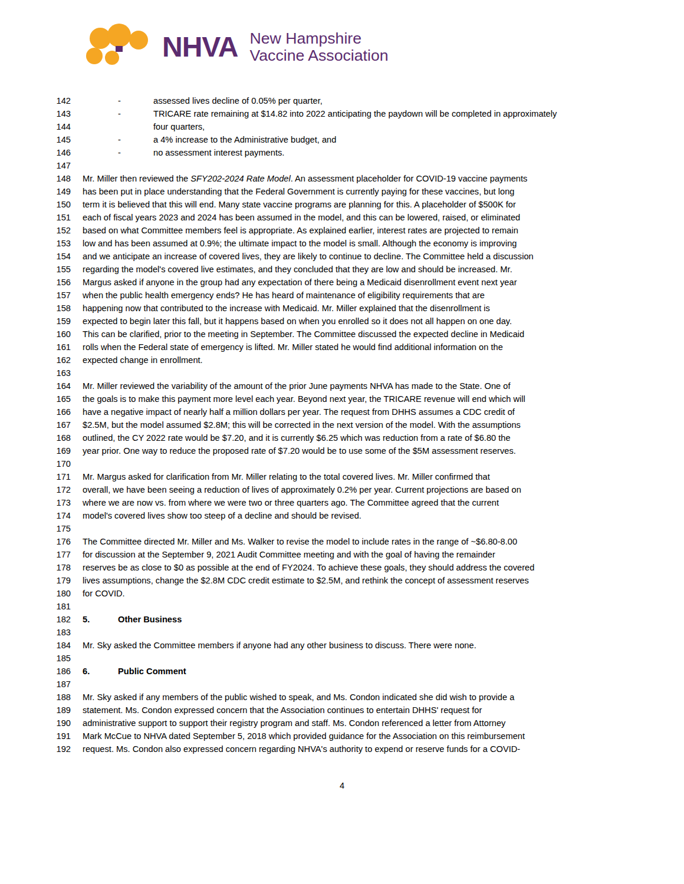NHVA
New Hampshire
Vaccine Association
142
-
assessed lives decline of 0.05% per quarter,
143
-
TRICARE rate remaining at $14.82 into 2022 anticipating the paydown will be completed in approximately
144
four quarters,
145
-
a 4% increase to the Administrative budget, and
146
-
no assessment interest payments.
147
148
Mr. Miller then reviewed the SFY202-2024 Rate Model. An assessment placeholder for COVID-19 vaccine payments
149
has been put in place understanding that the Federal Government is currently paying for these vaccines, but long
150
term it is believed that this will end. Many state vaccine programs are planning for this. A placeholder of $500K for
151
each of fiscal years 2023 and 2024 has been assumed in the model, and this can be lowered, raised, or eliminated
152
based on what Committee members feel is appropriate. As explained earlier, interest rates are projected to remain
153
low and has been assumed at 0.9%; the ultimate impact to the model is small. Although the economy is improving
154
and we anticipate an increase of covered lives, they are likely to continue to decline. The Committee held a discussion
155
regarding the model's covered live estimates, and they concluded that they are low and should be increased. Mr.
156
Margus asked if anyone in the group had any expectation of there being a Medicaid disenrollment event next year
157
when the public health emergency ends? He has heard of maintenance of eligibility requirements that are
158
happening now that contributed to the increase with Medicaid. Mr. Miller explained that the disenrollment is
159
expected to begin later this fall, but it happens based on when you enrolled so it does not all happen on one day.
160
This can be clarified, prior to the meeting in September. The Committee discussed the expected decline in Medicaid
161
rolls when the Federal state of emergency is lifted. Mr. Miller stated he would find additional information on the
162
expected change in enrollment.
163
164
Mr. Miller reviewed the variability of the amount of the prior June payments NHVA has made to the State. One of
165
the goals is to make this payment more level each year. Beyond next year, the TRICARE revenue will end which will
166
have a negative impact of nearly half a million dollars per year. The request from DHHS assumes a CDC credit of
167
$2.5M, but the model assumed $2.8M; this will be corrected in the next version of the model. With the assumptions
168
outlined, the CY 2022 rate would be $7.20, and it is currently $6.25 which was reduction from a rate of $6.80 the
169
year prior. One way to reduce the proposed rate of $7.20 would be to use some of the $5M assessment reserves.
170
171
Mr. Margus asked for clarification from Mr. Miller relating to the total covered lives. Mr. Miller confirmed that
172
overall, we have been seeing a reduction of lives of approximately 0.2% per year. Current projections are based on
173
where we are now vs. from where we were two or three quarters ago. The Committee agreed that the current
174
model's covered lives show too steep of a decline and should be revised.
175
176
The Committee directed Mr. Miller and Ms. Walker to revise the model to include rates in the range of ~$6.80-8.00
177
for discussion at the September 9, 2021 Audit Committee meeting and with the goal of having the remainder
178
reserves be as close to $0 as possible at the end of FY2024. To achieve these goals, they should address the covered
179
lives assumptions, change the $2.8M CDC credit estimate to $2.5M, and rethink the concept of assessment reserves
180
for COVID.
181
182
5. Other Business
183
184
Mr. Sky asked the Committee members if anyone had any other business to discuss. There were none.
185
186
6. Public Comment
187
188
Mr. Sky asked if any members of the public wished to speak, and Ms. Condon indicated she did wish to provide a
189
statement. Ms. Condon expressed concern that the Association continues to entertain DHHS' request for
190
administrative support to support their registry program and staff. Ms. Condon referenced a letter from Attorney
191
Mark McCue to NHVA dated September 5, 2018 which provided guidance for the Association on this reimbursement
192
request. Ms. Condon also expressed concern regarding NHVA's authority to expend or reserve funds for a COVID-
4